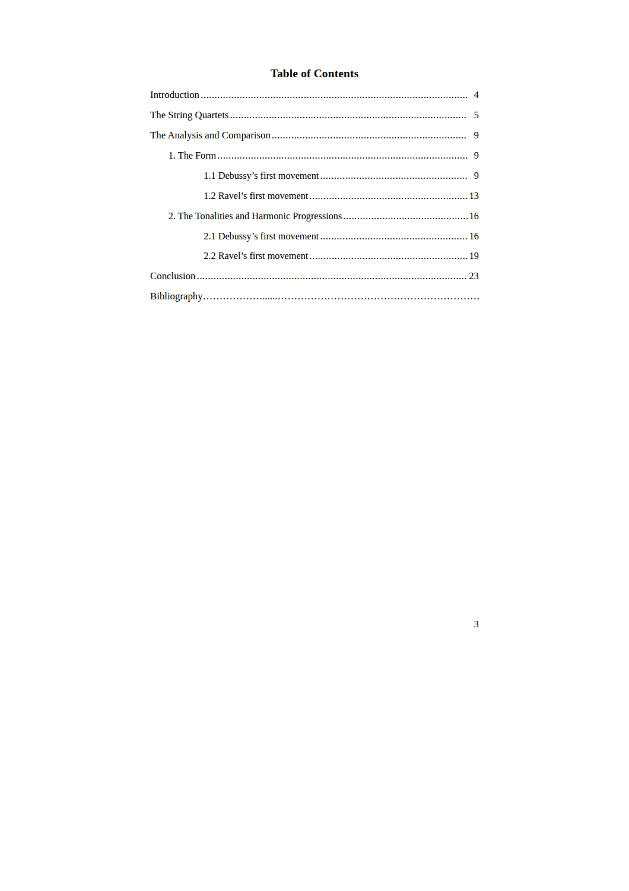Table of Contents
Introduction .................................................................................................................................. 4
The String Quartets ..................................................................................................................... 5
The Analysis and Comparison ......................................................................................................... 9
1. The Form ................................................................................................................. 9
1.1 Debussy’s first movement ............................................................................. 9
1.2 Ravel’s first movement ................................................................................. 13
2. The Tonalities and Harmonic Progressions ............................................................. 16
2.1 Debussy’s first movement ............................................................................. 16
2.2 Ravel’s first movement ................................................................................. 19
Conclusion ......................................................................................................................................... 23
Bibliography………………......……………………………………………………………………………………….24
3